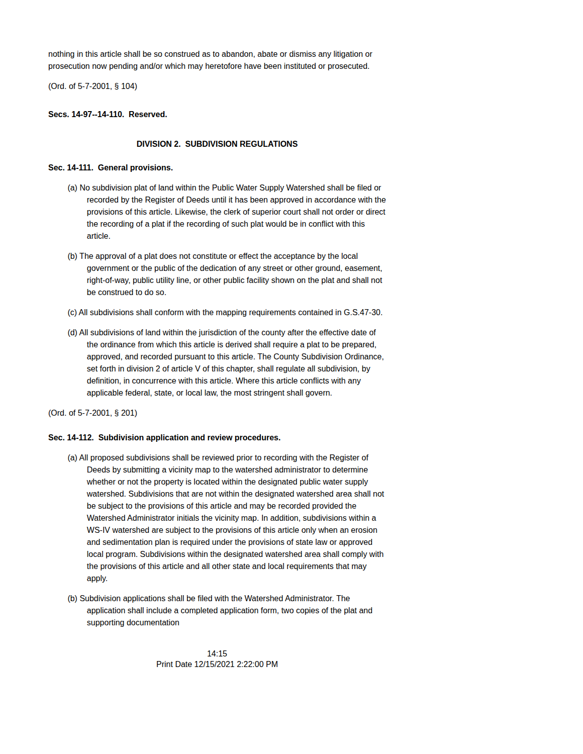nothing in this article shall be so construed as to abandon, abate or dismiss any litigation or prosecution now pending and/or which may heretofore have been instituted or prosecuted.
(Ord. of 5-7-2001, § 104)
Secs. 14-97--14-110. Reserved.
DIVISION 2. SUBDIVISION REGULATIONS
Sec. 14-111. General provisions.
(a) No subdivision plat of land within the Public Water Supply Watershed shall be filed or recorded by the Register of Deeds until it has been approved in accordance with the provisions of this article. Likewise, the clerk of superior court shall not order or direct the recording of a plat if the recording of such plat would be in conflict with this article.
(b) The approval of a plat does not constitute or effect the acceptance by the local government or the public of the dedication of any street or other ground, easement, right-of-way, public utility line, or other public facility shown on the plat and shall not be construed to do so.
(c) All subdivisions shall conform with the mapping requirements contained in G.S.47-30.
(d) All subdivisions of land within the jurisdiction of the county after the effective date of the ordinance from which this article is derived shall require a plat to be prepared, approved, and recorded pursuant to this article. The County Subdivision Ordinance, set forth in division 2 of article V of this chapter, shall regulate all subdivision, by definition, in concurrence with this article. Where this article conflicts with any applicable federal, state, or local law, the most stringent shall govern.
(Ord. of 5-7-2001, § 201)
Sec. 14-112. Subdivision application and review procedures.
(a) All proposed subdivisions shall be reviewed prior to recording with the Register of Deeds by submitting a vicinity map to the watershed administrator to determine whether or not the property is located within the designated public water supply watershed. Subdivisions that are not within the designated watershed area shall not be subject to the provisions of this article and may be recorded provided the Watershed Administrator initials the vicinity map. In addition, subdivisions within a WS-IV watershed are subject to the provisions of this article only when an erosion and sedimentation plan is required under the provisions of state law or approved local program. Subdivisions within the designated watershed area shall comply with the provisions of this article and all other state and local requirements that may apply.
(b) Subdivision applications shall be filed with the Watershed Administrator. The application shall include a completed application form, two copies of the plat and supporting documentation
14:15
Print Date 12/15/2021 2:22:00 PM